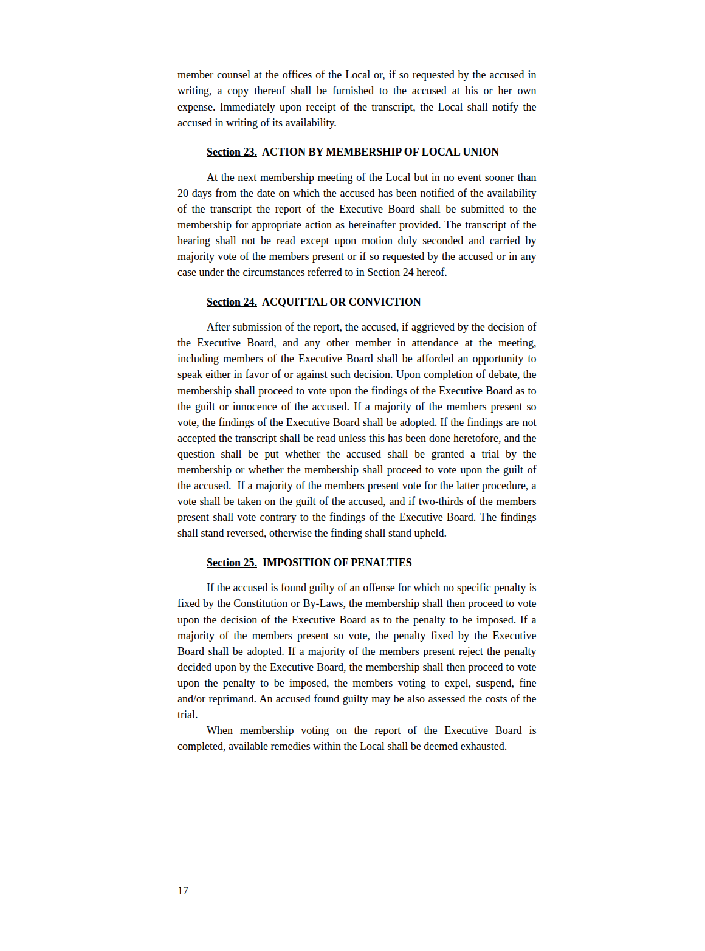member counsel at the offices of the Local or, if so requested by the accused in writing, a copy thereof shall be furnished to the accused at his or her own expense. Immediately upon receipt of the transcript, the Local shall notify the accused in writing of its availability.
Section 23. ACTION BY MEMBERSHIP OF LOCAL UNION
At the next membership meeting of the Local but in no event sooner than 20 days from the date on which the accused has been notified of the availability of the transcript the report of the Executive Board shall be submitted to the membership for appropriate action as hereinafter provided. The transcript of the hearing shall not be read except upon motion duly seconded and carried by majority vote of the members present or if so requested by the accused or in any case under the circumstances referred to in Section 24 hereof.
Section 24. ACQUITTAL OR CONVICTION
After submission of the report, the accused, if aggrieved by the decision of the Executive Board, and any other member in attendance at the meeting, including members of the Executive Board shall be afforded an opportunity to speak either in favor of or against such decision. Upon completion of debate, the membership shall proceed to vote upon the findings of the Executive Board as to the guilt or innocence of the accused. If a majority of the members present so vote, the findings of the Executive Board shall be adopted. If the findings are not accepted the transcript shall be read unless this has been done heretofore, and the question shall be put whether the accused shall be granted a trial by the membership or whether the membership shall proceed to vote upon the guilt of the accused. If a majority of the members present vote for the latter procedure, a vote shall be taken on the guilt of the accused, and if two-thirds of the members present shall vote contrary to the findings of the Executive Board. The findings shall stand reversed, otherwise the finding shall stand upheld.
Section 25. IMPOSITION OF PENALTIES
If the accused is found guilty of an offense for which no specific penalty is fixed by the Constitution or By-Laws, the membership shall then proceed to vote upon the decision of the Executive Board as to the penalty to be imposed. If a majority of the members present so vote, the penalty fixed by the Executive Board shall be adopted. If a majority of the members present reject the penalty decided upon by the Executive Board, the membership shall then proceed to vote upon the penalty to be imposed, the members voting to expel, suspend, fine and/or reprimand. An accused found guilty may be also assessed the costs of the trial.
When membership voting on the report of the Executive Board is completed, available remedies within the Local shall be deemed exhausted.
17